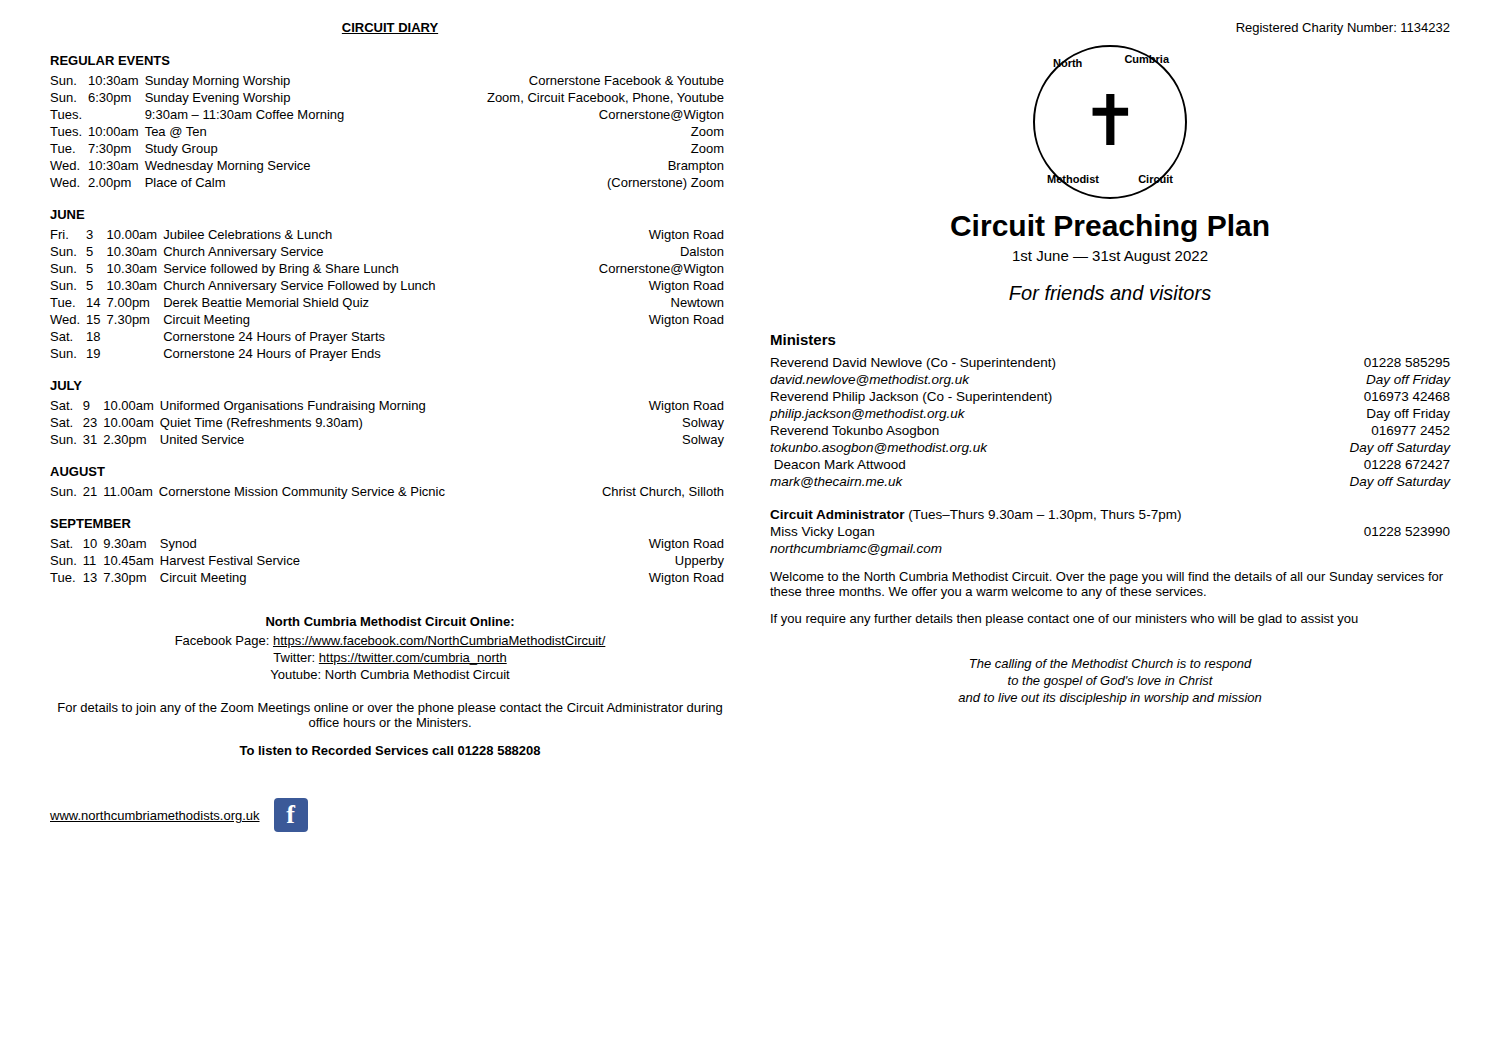CIRCUIT DIARY
REGULAR EVENTS
| Sun. | 10:30am | Sunday Morning Worship | Cornerstone Facebook & Youtube |
| Sun. | 6:30pm | Sunday Evening Worship | Zoom, Circuit Facebook, Phone, Youtube |
| Tues. | | 9:30am – 11:30am Coffee Morning | Cornerstone@Wigton |
| Tues. | 10:00am | Tea @ Ten | Zoom |
| Tue. | 7:30pm | Study Group | Zoom |
| Wed. | 10:30am | Wednesday Morning Service | Brampton |
| Wed. | 2.00pm | Place of Calm | (Cornerstone) Zoom |
JUNE
| Fri. | 3 | 10.00am | Jubilee Celebrations & Lunch | Wigton Road |
| Sun. | 5 | 10.30am | Church Anniversary Service | Dalston |
| Sun. | 5 | 10.30am | Service followed by Bring & Share Lunch | Cornerstone@Wigton |
| Sun. | 5 | 10.30am | Church Anniversary Service Followed by Lunch | Wigton Road |
| Tue. | 14 | 7.00pm | Derek Beattie Memorial Shield Quiz | Newtown |
| Wed. | 15 | 7.30pm | Circuit Meeting | Wigton Road |
| Sat. | 18 | | Cornerstone 24 Hours of Prayer Starts | |
| Sun. | 19 | | Cornerstone 24 Hours of Prayer Ends | |
JULY
| Sat. | 9 | 10.00am | Uniformed Organisations Fundraising Morning | Wigton Road |
| Sat. | 23 | 10.00am | Quiet Time (Refreshments 9.30am) | Solway |
| Sun. | 31 | 2.30pm | United Service | Solway |
AUGUST
| Sun. | 21 | 11.00am | Cornerstone Mission Community Service & Picnic | Christ Church, Silloth |
SEPTEMBER
| Sat. | 10 | 9.30am | Synod | Wigton Road |
| Sun. | 11 | 10.45am | Harvest Festival Service | Upperby |
| Tue. | 13 | 7.30pm | Circuit Meeting | Wigton Road |
North Cumbria Methodist Circuit Online:
Facebook Page: https://www.facebook.com/NorthCumbriaMethodistCircuit/
Twitter: https://twitter.com/cumbria_north
Youtube: North Cumbria Methodist Circuit
For details to join any of the Zoom Meetings online or over the phone please contact the Circuit Administrator during office hours or the Ministers.
To listen to Recorded Services call 01228 588208
www.northcumbriamethodists.org.uk f
Registered Charity Number: 1134232
North Cumbria ✝ Methodist Circuit
Circuit Preaching Plan
1st June — 31st August 2022
For friends and visitors
Ministers
| Reverend David Newlove (Co - Superintendent) | 01228 585295 |
| david.newlove@methodist.org.uk | Day off Friday |
| Reverend Philip Jackson (Co - Superintendent) | 016973 42468 |
| philip.jackson@methodist.org.uk | Day off Friday |
| Reverend Tokunbo Asogbon | 016977 2452 |
| tokunbo.asogbon@methodist.org.uk | Day off Saturday |
| Deacon Mark Attwood | 01228 672427 |
| mark@thecairn.me.uk | Day off Saturday |
| Circuit Administrator (Tues–Thurs 9.30am – 1.30pm, Thurs 5-7pm) | |
| Miss Vicky Logan | 01228 523990 |
| northcumbriamc@gmail.com | |
Welcome to the North Cumbria Methodist Circuit. Over the page you will find the details of all our Sunday services for these three months. We offer you a warm welcome to any of these services.
If you require any further details then please contact one of our ministers who will be glad to assist you
The calling of the Methodist Church is to respond
to the gospel of God's love in Christ
and to live out its discipleship in worship and mission